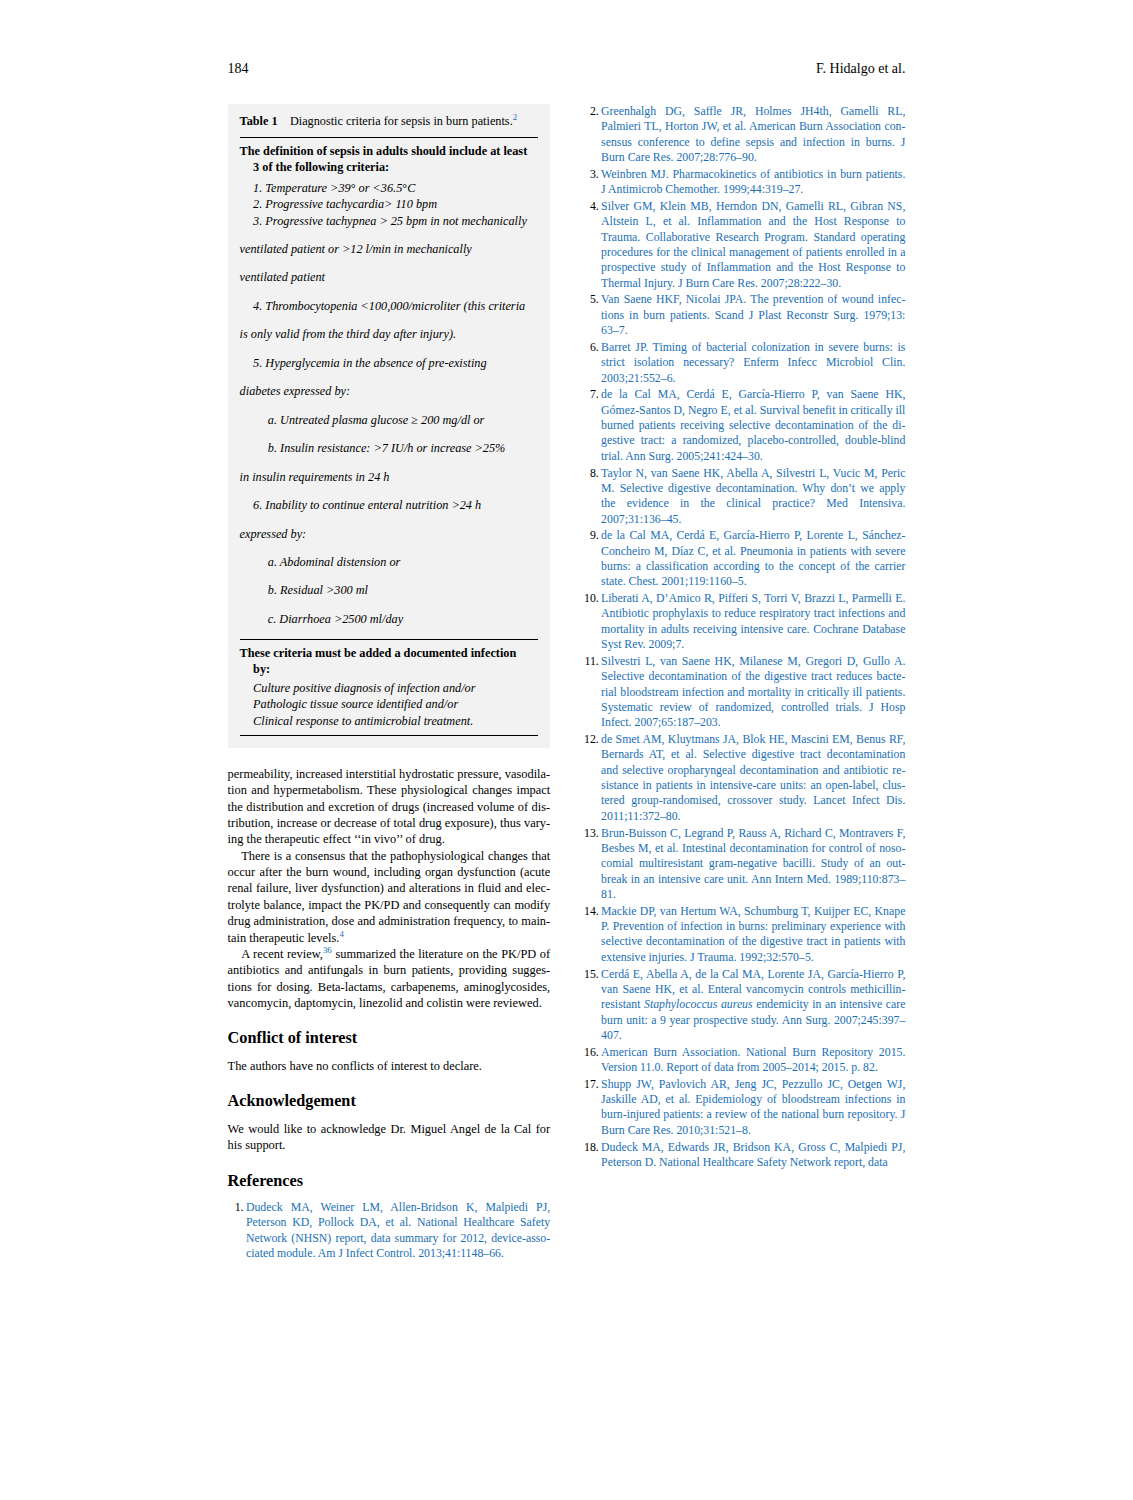184 F. Hidalgo et al.
Table 1 Diagnostic criteria for sepsis in burn patients.2
The definition of sepsis in adults should include at least 3 of the following criteria:
1. Temperature >39° or <36.5°C
2. Progressive tachycardia> 110 bpm
3. Progressive tachypnea > 25 bpm in not mechanically
ventilated patient or >12 l/min in mechanically
ventilated patient
4. Thrombocytopenia <100,000/microliter (this criteria
is only valid from the third day after injury).
5. Hyperglycemia in the absence of pre-existing
diabetes expressed by:
a. Untreated plasma glucose ≥ 200 mg/dl or
b. Insulin resistance: >7 IU/h or increase >25%
in insulin requirements in 24 h
6. Inability to continue enteral nutrition >24 h
expressed by:
a. Abdominal distension or
b. Residual >300 ml
c. Diarrhoea >2500 ml/day
These criteria must be added a documented infection by:
Culture positive diagnosis of infection and/or
Pathologic tissue source identified and/or
Clinical response to antimicrobial treatment.
permeability, increased interstitial hydrostatic pressure, vasodilation and hypermetabolism. These physiological changes impact the distribution and excretion of drugs (increased volume of distribution, increase or decrease of total drug exposure), thus varying the therapeutic effect ‘‘in vivo’’ of drug.
There is a consensus that the pathophysiological changes that occur after the burn wound, including organ dysfunction (acute renal failure, liver dysfunction) and alterations in fluid and electrolyte balance, impact the PK/PD and consequently can modify drug administration, dose and administration frequency, to maintain therapeutic levels.4
A recent review,36 summarized the literature on the PK/PD of antibiotics and antifungals in burn patients, providing suggestions for dosing. Beta-lactams, carbapenems, aminoglycosides, vancomycin, daptomycin, linezolid and colistin were reviewed.
Conflict of interest
The authors have no conflicts of interest to declare.
Acknowledgement
We would like to acknowledge Dr. Miguel Angel de la Cal for his support.
References
Dudeck MA, Weiner LM, Allen-Bridson K, Malpiedi PJ, Peterson KD, Pollock DA, et al. National Healthcare Safety Network (NHSN) report, data summary for 2012, device-associated module. Am J Infect Control. 2013;41:1148–66.
Greenhalgh DG, Saffle JR, Holmes JH4th, Gamelli RL, Palmieri TL, Horton JW, et al. American Burn Association consensus conference to define sepsis and infection in burns. J Burn Care Res. 2007;28:776–90.
Weinbren MJ. Pharmacokinetics of antibiotics in burn patients. J Antimicrob Chemother. 1999;44:319–27.
Silver GM, Klein MB, Herndon DN, Gamelli RL, Gibran NS, Altstein L, et al. Inflammation and the Host Response to Trauma. Collaborative Research Program. Standard operating procedures for the clinical management of patients enrolled in a prospective study of Inflammation and the Host Response to Thermal Injury. J Burn Care Res. 2007;28:222–30.
Van Saene HKF, Nicolai JPA. The prevention of wound infections in burn patients. Scand J Plast Reconstr Surg. 1979;13: 63–7.
Barret JP. Timing of bacterial colonization in severe burns: is strict isolation necessary? Enferm Infecc Microbiol Clin. 2003;21:552–6.
de la Cal MA, Cerdá E, García-Hierro P, van Saene HK, Gómez-Santos D, Negro E, et al. Survival benefit in critically ill burned patients receiving selective decontamination of the digestive tract: a randomized, placebo-controlled, double-blind trial. Ann Surg. 2005;241:424–30.
Taylor N, van Saene HK, Abella A, Silvestri L, Vucic M, Peric M. Selective digestive decontamination. Why don’t we apply the evidence in the clinical practice? Med Intensiva. 2007;31:136–45.
de la Cal MA, Cerdá E, García-Hierro P, Lorente L, Sánchez-Concheiro M, Díaz C, et al. Pneumonia in patients with severe burns: a classification according to the concept of the carrier state. Chest. 2001;119:1160–5.
Liberati A, D’Amico R, Pifferi S, Torri V, Brazzi L, Parmelli E. Antibiotic prophylaxis to reduce respiratory tract infections and mortality in adults receiving intensive care. Cochrane Database Syst Rev. 2009;7.
Silvestri L, van Saene HK, Milanese M, Gregori D, Gullo A. Selective decontamination of the digestive tract reduces bacterial bloodstream infection and mortality in critically ill patients. Systematic review of randomized, controlled trials. J Hosp Infect. 2007;65:187–203.
de Smet AM, Kluytmans JA, Blok HE, Mascini EM, Benus RF, Bernards AT, et al. Selective digestive tract decontamination and selective oropharyngeal decontamination and antibiotic resistance in patients in intensive-care units: an open-label, clustered group-randomised, crossover study. Lancet Infect Dis. 2011;11:372–80.
Brun-Buisson C, Legrand P, Rauss A, Richard C, Montravers F, Besbes M, et al. Intestinal decontamination for control of nosocomial multiresistant gram-negative bacilli. Study of an outbreak in an intensive care unit. Ann Intern Med. 1989;110:873–81.
Mackie DP, van Hertum WA, Schumburg T, Kuijper EC, Knape P. Prevention of infection in burns: preliminary experience with selective decontamination of the digestive tract in patients with extensive injuries. J Trauma. 1992;32:570–5.
Cerdá E, Abella A, de la Cal MA, Lorente JA, García-Hierro P, van Saene HK, et al. Enteral vancomycin controls methicillin-resistant Staphylococcus aureus endemicity in an intensive care burn unit: a 9 year prospective study. Ann Surg. 2007;245:397–407.
American Burn Association. National Burn Repository 2015. Version 11.0. Report of data from 2005–2014; 2015. p. 82.
Shupp JW, Pavlovich AR, Jeng JC, Pezzullo JC, Oetgen WJ, Jaskille AD, et al. Epidemiology of bloodstream infections in burn-injured patients: a review of the national burn repository. J Burn Care Res. 2010;31:521–8.
Dudeck MA, Edwards JR, Bridson KA, Gross C, Malpiedi PJ, Peterson D. National Healthcare Safety Network report, data